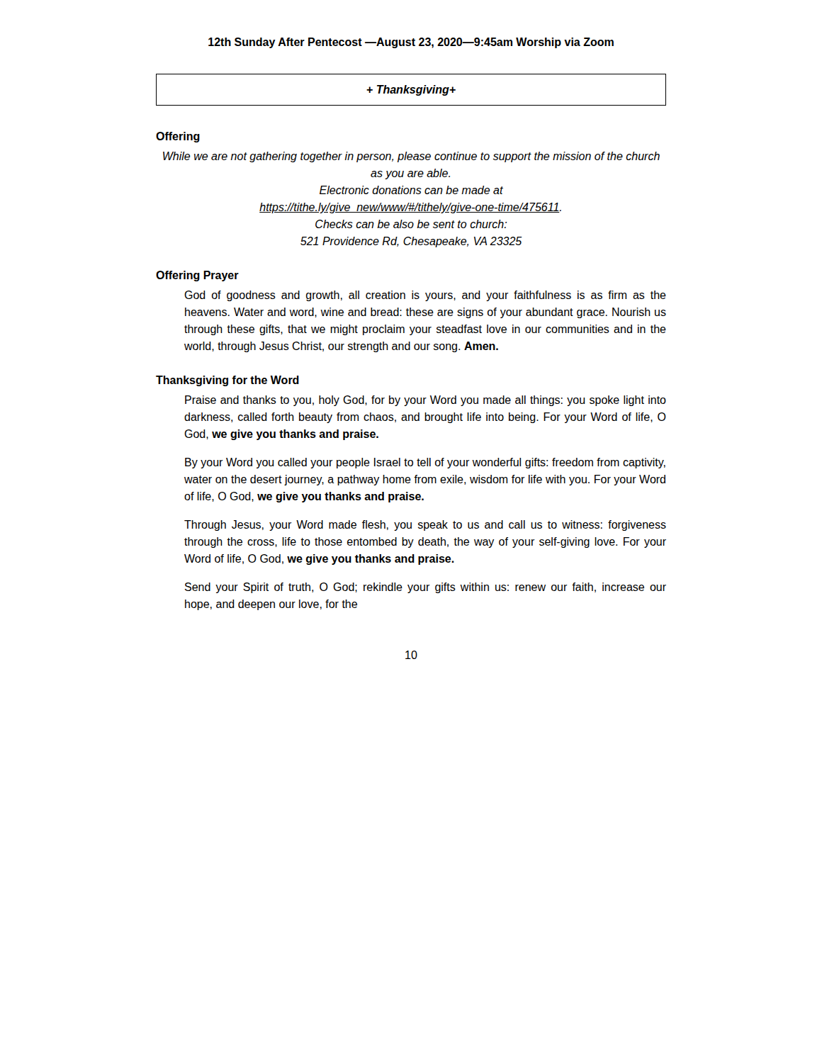12th Sunday After Pentecost —August 23, 2020—9:45am Worship via Zoom
+ Thanksgiving+
Offering
While we are not gathering together in person, please continue to support the mission of the church as you are able.
Electronic donations can be made at
https://tithe.ly/give_new/www/#/tithely/give-one-time/475611.
Checks can be also be sent to church:
521 Providence Rd, Chesapeake, VA 23325
Offering Prayer
God of goodness and growth, all creation is yours, and your faithfulness is as firm as the heavens. Water and word, wine and bread: these are signs of your abundant grace. Nourish us through these gifts, that we might proclaim your steadfast love in our communities and in the world, through Jesus Christ, our strength and our song. Amen.
Thanksgiving for the Word
Praise and thanks to you, holy God, for by your Word you made all things: you spoke light into darkness, called forth beauty from chaos, and brought life into being. For your Word of life, O God, we give you thanks and praise.
By your Word you called your people Israel to tell of your wonderful gifts: freedom from captivity, water on the desert journey, a pathway home from exile, wisdom for life with you. For your Word of life, O God, we give you thanks and praise.
Through Jesus, your Word made flesh, you speak to us and call us to witness: forgiveness through the cross, life to those entombed by death, the way of your self-giving love. For your Word of life, O God, we give you thanks and praise.
Send your Spirit of truth, O God; rekindle your gifts within us: renew our faith, increase our hope, and deepen our love, for the
10